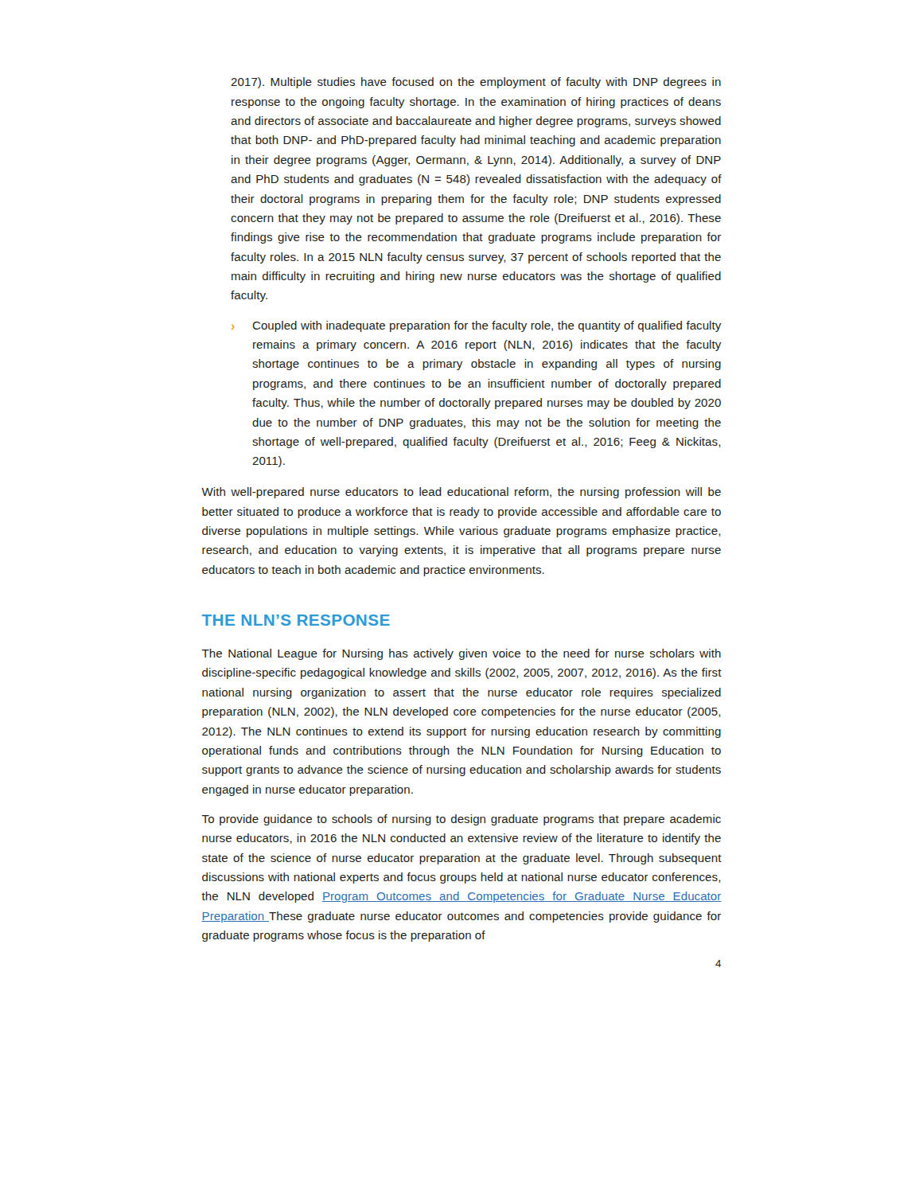2017). Multiple studies have focused on the employment of faculty with DNP degrees in response to the ongoing faculty shortage. In the examination of hiring practices of deans and directors of associate and baccalaureate and higher degree programs, surveys showed that both DNP- and PhD-prepared faculty had minimal teaching and academic preparation in their degree programs (Agger, Oermann, & Lynn, 2014). Additionally, a survey of DNP and PhD students and graduates (N = 548) revealed dissatisfaction with the adequacy of their doctoral programs in preparing them for the faculty role; DNP students expressed concern that they may not be prepared to assume the role (Dreifuerst et al., 2016). These findings give rise to the recommendation that graduate programs include preparation for faculty roles. In a 2015 NLN faculty census survey, 37 percent of schools reported that the main difficulty in recruiting and hiring new nurse educators was the shortage of qualified faculty.
›
Coupled with inadequate preparation for the faculty role, the quantity of qualified faculty remains a primary concern. A 2016 report (NLN, 2016) indicates that the faculty shortage continues to be a primary obstacle in expanding all types of nursing programs, and there continues to be an insufficient number of doctorally prepared faculty. Thus, while the number of doctorally prepared nurses may be doubled by 2020 due to the number of DNP graduates, this may not be the solution for meeting the shortage of well-prepared, qualified faculty (Dreifuerst et al., 2016; Feeg & Nickitas, 2011).
With well-prepared nurse educators to lead educational reform, the nursing profession will be better situated to produce a workforce that is ready to provide accessible and affordable care to diverse populations in multiple settings. While various graduate programs emphasize practice, research, and education to varying extents, it is imperative that all programs prepare nurse educators to teach in both academic and practice environments.
THE NLN’S RESPONSE
The National League for Nursing has actively given voice to the need for nurse scholars with discipline-specific pedagogical knowledge and skills (2002, 2005, 2007, 2012, 2016). As the first national nursing organization to assert that the nurse educator role requires specialized preparation (NLN, 2002), the NLN developed core competencies for the nurse educator (2005, 2012). The NLN continues to extend its support for nursing education research by committing operational funds and contributions through the NLN Foundation for Nursing Education to support grants to advance the science of nursing education and scholarship awards for students engaged in nurse educator preparation.
To provide guidance to schools of nursing to design graduate programs that prepare academic nurse educators, in 2016 the NLN conducted an extensive review of the literature to identify the state of the science of nurse educator preparation at the graduate level. Through subsequent discussions with national experts and focus groups held at national nurse educator conferences, the NLN developed Program Outcomes and Competencies for Graduate Nurse Educator Preparation These graduate nurse educator outcomes and competencies provide guidance for graduate programs whose focus is the preparation of
4